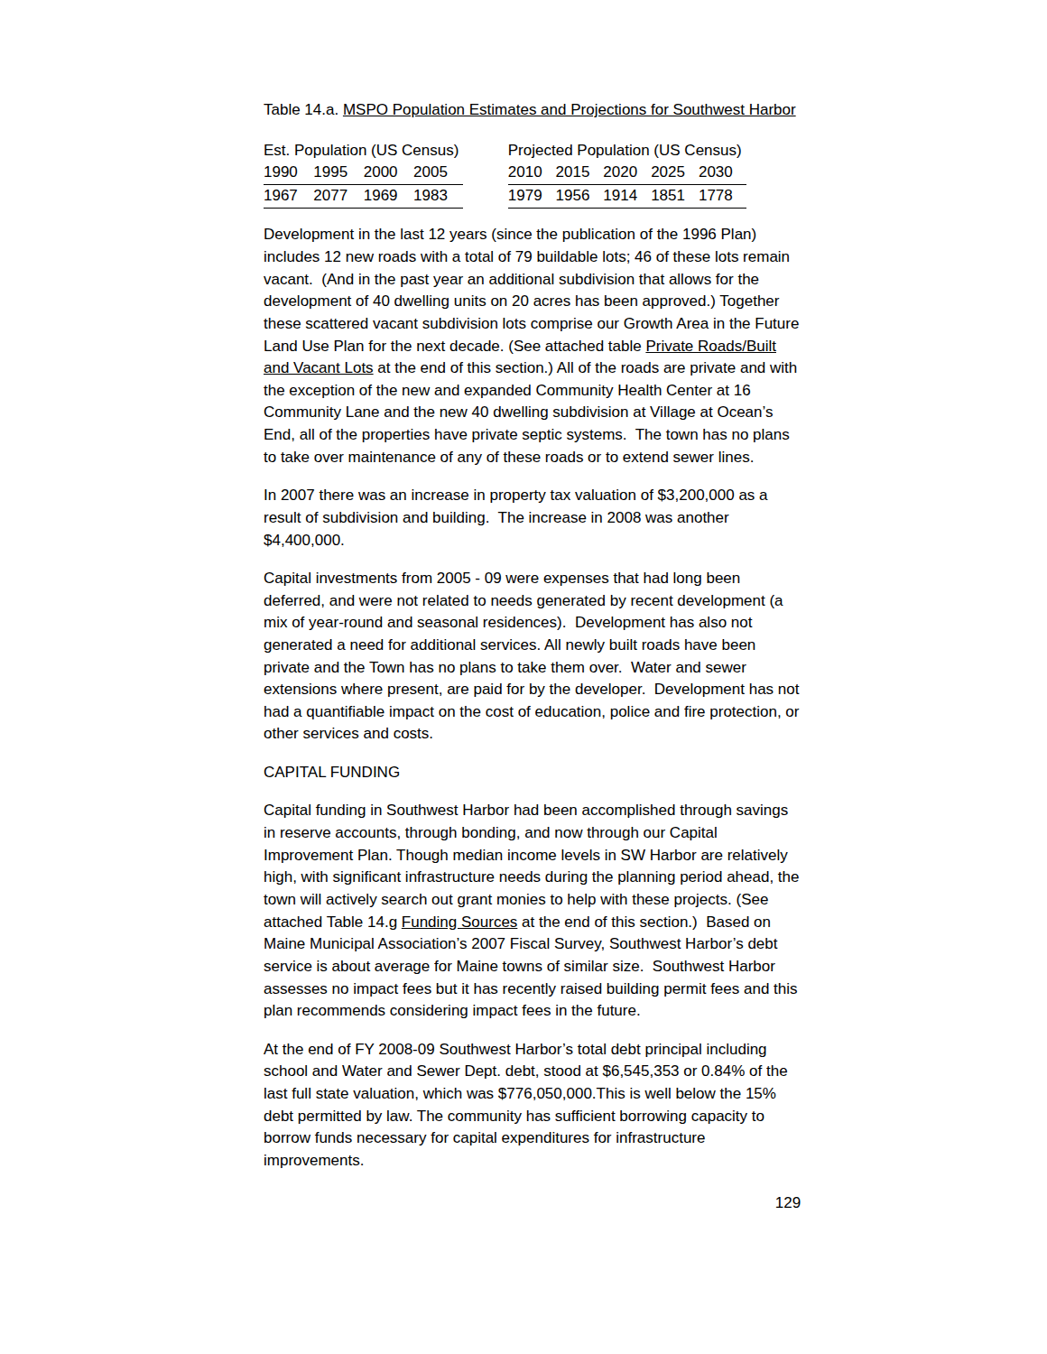Table 14.a. MSPO Population Estimates and Projections for Southwest Harbor
| Est. Population (US Census) | | Projected Population (US Census) |
| 1990 | 1995 | 2000 | 2005 | | 2010 | 2015 | 2020 | 2025 | 2030 |
| 1967 | 2077 | 1969 | 1983 | | 1979 | 1956 | 1914 | 1851 | 1778 |
Development in the last 12 years (since the publication of the 1996 Plan) includes 12 new roads with a total of 79 buildable lots; 46 of these lots remain vacant. (And in the past year an additional subdivision that allows for the development of 40 dwelling units on 20 acres has been approved.) Together these scattered vacant subdivision lots comprise our Growth Area in the Future Land Use Plan for the next decade. (See attached table Private Roads/Built and Vacant Lots at the end of this section.) All of the roads are private and with the exception of the new and expanded Community Health Center at 16 Community Lane and the new 40 dwelling subdivision at Village at Ocean’s End, all of the properties have private septic systems. The town has no plans to take over maintenance of any of these roads or to extend sewer lines.
In 2007 there was an increase in property tax valuation of $3,200,000 as a result of subdivision and building. The increase in 2008 was another $4,400,000.
Capital investments from 2005 - 09 were expenses that had long been deferred, and were not related to needs generated by recent development (a mix of year-round and seasonal residences). Development has also not generated a need for additional services. All newly built roads have been private and the Town has no plans to take them over. Water and sewer extensions where present, are paid for by the developer. Development has not had a quantifiable impact on the cost of education, police and fire protection, or other services and costs.
CAPITAL FUNDING
Capital funding in Southwest Harbor had been accomplished through savings in reserve accounts, through bonding, and now through our Capital Improvement Plan. Though median income levels in SW Harbor are relatively high, with significant infrastructure needs during the planning period ahead, the town will actively search out grant monies to help with these projects. (See attached Table 14.g Funding Sources at the end of this section.) Based on Maine Municipal Association’s 2007 Fiscal Survey, Southwest Harbor’s debt service is about average for Maine towns of similar size. Southwest Harbor assesses no impact fees but it has recently raised building permit fees and this plan recommends considering impact fees in the future.
At the end of FY 2008-09 Southwest Harbor’s total debt principal including school and Water and Sewer Dept. debt, stood at $6,545,353 or 0.84% of the last full state valuation, which was $776,050,000.This is well below the 15% debt permitted by law. The community has sufficient borrowing capacity to borrow funds necessary for capital expenditures for infrastructure improvements.
129